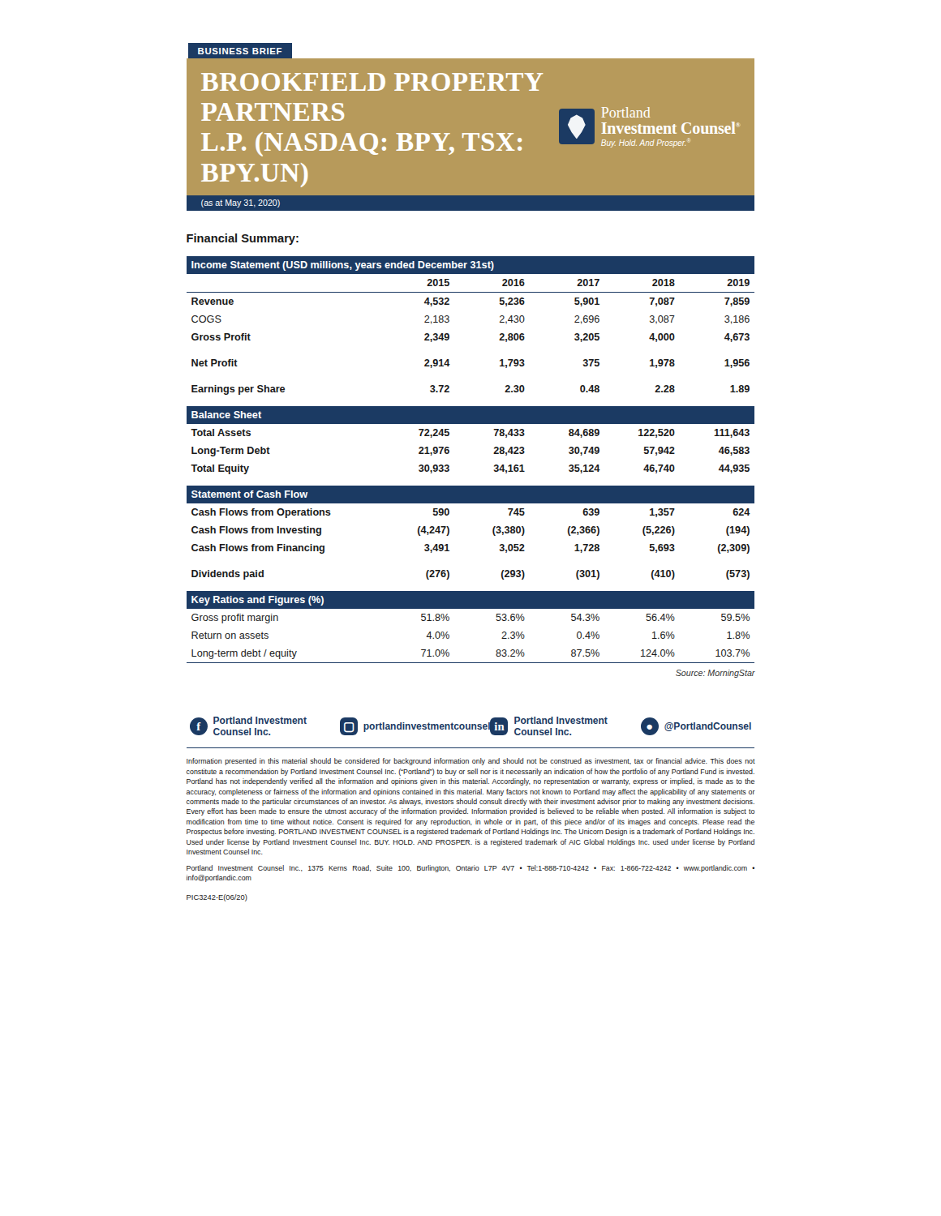BUSINESS BRIEF
Brookfield Property Partners
L.P. (NASDAQ: BPY, TSX: BPY.UN)
Portland Investment Counsel® Buy. Hold. And Prosper.®
(as at May 31, 2020)
Financial Summary:
| Income Statement (USD millions, years ended December 31st) |
| --- |
| | 2015 | 2016 | 2017 | 2018 | 2019 |
| Revenue | 4,532 | 5,236 | 5,901 | 7,087 | 7,859 |
| COGS | 2,183 | 2,430 | 2,696 | 3,087 | 3,186 |
| Gross Profit | 2,349 | 2,806 | 3,205 | 4,000 | 4,673 |
| Net Profit | 2,914 | 1,793 | 375 | 1,978 | 1,956 |
| Earnings per Share | 3.72 | 2.30 | 0.48 | 2.28 | 1.89 |
| Balance Sheet |
| Total Assets | 72,245 | 78,433 | 84,689 | 122,520 | 111,643 |
| Long-Term Debt | 21,976 | 28,423 | 30,749 | 57,942 | 46,583 |
| Total Equity | 30,933 | 34,161 | 35,124 | 46,740 | 44,935 |
| Statement of Cash Flow |
| Cash Flows from Operations | 590 | 745 | 639 | 1,357 | 624 |
| Cash Flows from Investing | (4,247) | (3,380) | (2,366) | (5,226) | (194) |
| Cash Flows from Financing | 3,491 | 3,052 | 1,728 | 5,693 | (2,309) |
| Dividends paid | (276) | (293) | (301) | (410) | (573) |
| Key Ratios and Figures (%) |
| Gross profit margin | 51.8% | 53.6% | 54.3% | 56.4% | 59.5% |
| Return on assets | 4.0% | 2.3% | 0.4% | 1.6% | 1.8% |
| Long-term debt / equity | 71.0% | 83.2% | 87.5% | 124.0% | 103.7% |
Source: MorningStar
fPortland Investment Counsel Inc.
▢portlandinvestmentcounsel
in Portland Investment Counsel Inc.
●@PortlandCounsel
Information presented in this material should be considered for background information only and should not be construed as investment, tax or financial advice. This does not constitute a recommendation by Portland Investment Counsel Inc. (“Portland”) to buy or sell nor is it necessarily an indication of how the portfolio of any Portland Fund is invested. Portland has not independently verified all the information and opinions given in this material. Accordingly, no representation or warranty, express or implied, is made as to the accuracy, completeness or fairness of the information and opinions contained in this material. Many factors not known to Portland may affect the applicability of any statements or comments made to the particular circumstances of an investor. As always, investors should consult directly with their investment advisor prior to making any investment decisions. Every effort has been made to ensure the utmost accuracy of the information provided. Information provided is believed to be reliable when posted. All information is subject to modification from time to time without notice. Consent is required for any reproduction, in whole or in part, of this piece and/or of its images and concepts. Please read the Prospectus before investing. PORTLAND INVESTMENT COUNSEL is a registered trademark of Portland Holdings Inc. The Unicorn Design is a trademark of Portland Holdings Inc. Used under license by Portland Investment Counsel Inc. BUY. HOLD. AND PROSPER. is a registered trademark of AIC Global Holdings Inc. used under license by Portland Investment Counsel Inc.
Portland Investment Counsel Inc., 1375 Kerns Road, Suite 100, Burlington, Ontario L7P 4V7 • Tel:1-888-710-4242 • Fax: 1-866-722-4242 • www.portlandic.com • info@portlandic.com
PIC3242-E(06/20)